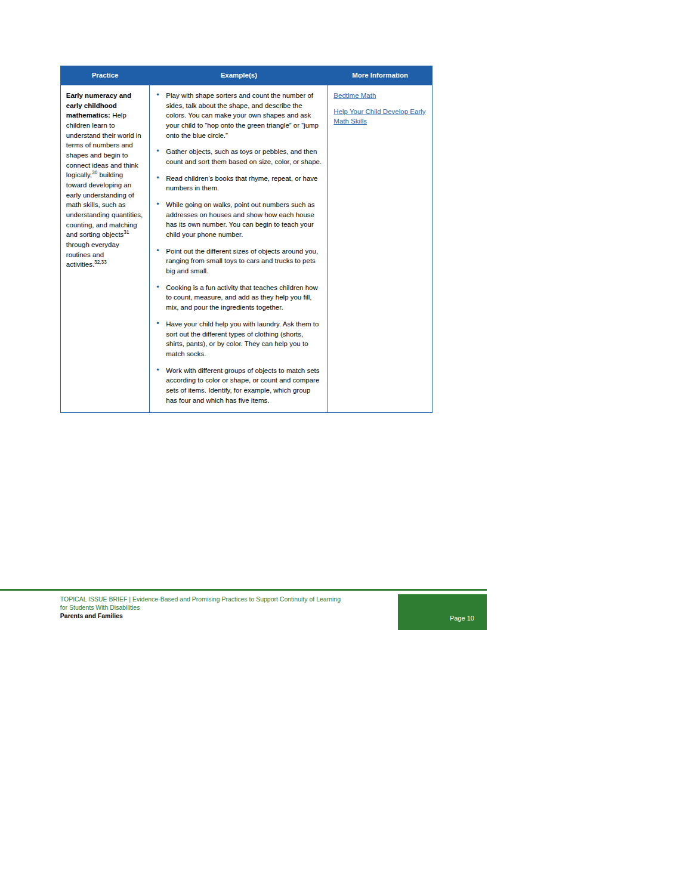| Practice | Example(s) | More Information |
| --- | --- | --- |
| Early numeracy and early childhood mathematics: Help children learn to understand their world in terms of numbers and shapes and begin to connect ideas and think logically, 30 building toward developing an early understanding of math skills, such as understanding quantities, counting, and matching and sorting objects 31 through everyday routines and activities. 32,33 | Play with shape sorters and count the number of sides, talk about the shape, and describe the colors. You can make your own shapes and ask your child to “hop onto the green triangle” or “jump onto the blue circle.” Gather objects, such as toys or pebbles, and then count and sort them based on size, color, or shape. Read children’s books that rhyme, repeat, or have numbers in them. While going on walks, point out numbers such as addresses on houses and show how each house has its own number. You can begin to teach your child your phone number. Point out the different sizes of objects around you, ranging from small toys to cars and trucks to pets big and small. Cooking is a fun activity that teaches children how to count, measure, and add as they help you fill, mix, and pour the ingredients together. Have your child help you with laundry. Ask them to sort out the different types of clothing (shorts, shirts, pants), or by color. They can help you to match socks. Work with different groups of objects to match sets according to color or shape, or count and compare sets of items. Identify, for example, which group has four and which has five items. | Bedtime Math Help Your Child Develop Early Math Skills |
TOPICAL ISSUE BRIEF | Evidence-Based and Promising Practices to Support Continuity of Learning
for Students With Disabilities
Parents and Families
Page 10